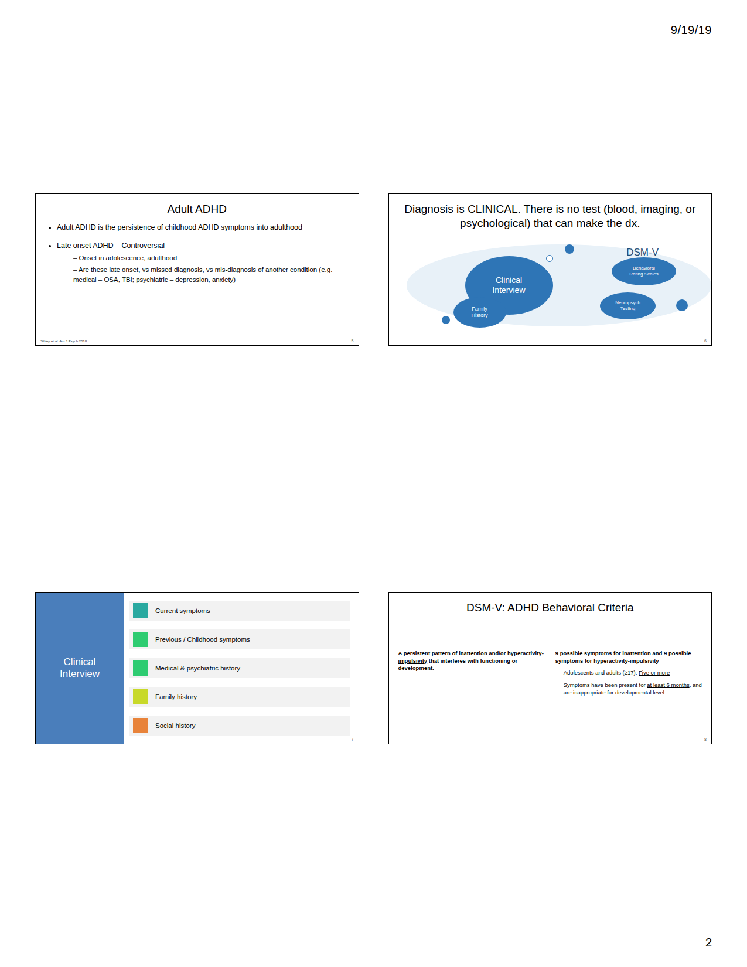9/19/19
Adult ADHD
Adult ADHD is the persistence of childhood ADHD symptoms into adulthood
Late onset ADHD – Controversial
Onset in adolescence, adulthood
Are these late onset, vs missed diagnosis, vs mis-diagnosis of another condition (e.g. medical – OSA, TBI; psychiatric – depression, anxiety)
Sibley et al. Am J Psych 2018
5
Diagnosis is CLINICAL. There is no test (blood, imaging, or psychological) that can make the dx.
DSM-V
Clinical
Interview
Family
History
Behavioral
Rating Scales
Neuropsych
Testing
6
Clinical
Interview
Current symptoms
Previous / Childhood symptoms
Medical & psychiatric history
Family history
Social history
7
DSM-V: ADHD Behavioral Criteria
A persistent pattern of inattention and/or hyperactivity-impulsivity that interferes with functioning or development.
9 possible symptoms for inattention and 9 possible symptoms for hyperactivity-impulsivity
Adolescents and adults (≥17): Five or more
Symptoms have been present for at least 6 months, and are inappropriate for developmental level
8
2